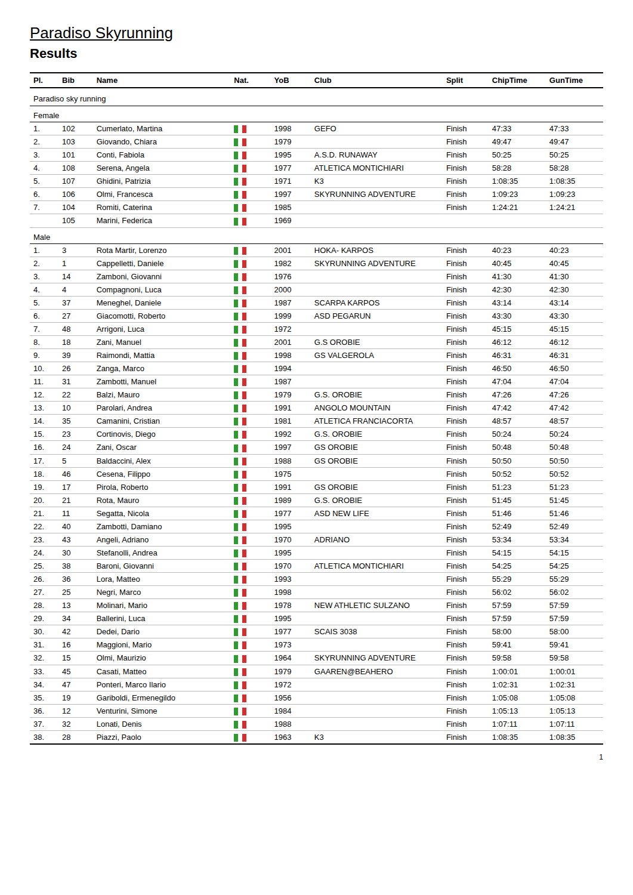Paradiso Skyrunning
Results
| Pl. | Bib | Name | Nat. | YoB | Club | Split | ChipTime | GunTime |
| --- | --- | --- | --- | --- | --- | --- | --- | --- |
| Paradiso sky running |
| Female |
| 1. | 102 | Cumerlato, Martina | | 1998 | GEFO | Finish | 47:33 | 47:33 |
| 2. | 103 | Giovando, Chiara | | 1979 | | Finish | 49:47 | 49:47 |
| 3. | 101 | Conti, Fabiola | | 1995 | A.S.D. RUNAWAY | Finish | 50:25 | 50:25 |
| 4. | 108 | Serena, Angela | | 1977 | ATLETICA MONTICHIARI | Finish | 58:28 | 58:28 |
| 5. | 107 | Ghidini, Patrizia | | 1971 | K3 | Finish | 1:08:35 | 1:08:35 |
| 6. | 106 | Olmi, Francesca | | 1997 | SKYRUNNING ADVENTURE | Finish | 1:09:23 | 1:09:23 |
| 7. | 104 | Romiti, Caterina | | 1985 | | Finish | 1:24:21 | 1:24:21 |
| | 105 | Marini, Federica | | 1969 | | | | |
| Male |
| 1. | 3 | Rota Martir, Lorenzo | | 2001 | HOKA- KARPOS | Finish | 40:23 | 40:23 |
| 2. | 1 | Cappelletti, Daniele | | 1982 | SKYRUNNING ADVENTURE | Finish | 40:45 | 40:45 |
| 3. | 14 | Zamboni, Giovanni | | 1976 | | Finish | 41:30 | 41:30 |
| 4. | 4 | Compagnoni, Luca | | 2000 | | Finish | 42:30 | 42:30 |
| 5. | 37 | Meneghel, Daniele | | 1987 | SCARPA KARPOS | Finish | 43:14 | 43:14 |
| 6. | 27 | Giacomotti, Roberto | | 1999 | ASD PEGARUN | Finish | 43:30 | 43:30 |
| 7. | 48 | Arrigoni, Luca | | 1972 | | Finish | 45:15 | 45:15 |
| 8. | 18 | Zani, Manuel | | 2001 | G.S OROBIE | Finish | 46:12 | 46:12 |
| 9. | 39 | Raimondi, Mattia | | 1998 | GS VALGEROLA | Finish | 46:31 | 46:31 |
| 10. | 26 | Zanga, Marco | | 1994 | | Finish | 46:50 | 46:50 |
| 11. | 31 | Zambotti, Manuel | | 1987 | | Finish | 47:04 | 47:04 |
| 12. | 22 | Balzi, Mauro | | 1979 | G.S. OROBIE | Finish | 47:26 | 47:26 |
| 13. | 10 | Parolari, Andrea | | 1991 | ANGOLO MOUNTAIN | Finish | 47:42 | 47:42 |
| 14. | 35 | Camanini, Cristian | | 1981 | ATLETICA FRANCIACORTA | Finish | 48:57 | 48:57 |
| 15. | 23 | Cortinovis, Diego | | 1992 | G.S. OROBIE | Finish | 50:24 | 50:24 |
| 16. | 24 | Zani, Oscar | | 1997 | GS OROBIE | Finish | 50:48 | 50:48 |
| 17. | 5 | Baldaccini, Alex | | 1988 | GS OROBIE | Finish | 50:50 | 50:50 |
| 18. | 46 | Cesena, Filippo | | 1975 | | Finish | 50:52 | 50:52 |
| 19. | 17 | Pirola, Roberto | | 1991 | GS OROBIE | Finish | 51:23 | 51:23 |
| 20. | 21 | Rota, Mauro | | 1989 | G.S. OROBIE | Finish | 51:45 | 51:45 |
| 21. | 11 | Segatta, Nicola | | 1977 | ASD NEW LIFE | Finish | 51:46 | 51:46 |
| 22. | 40 | Zambotti, Damiano | | 1995 | | Finish | 52:49 | 52:49 |
| 23. | 43 | Angeli, Adriano | | 1970 | ADRIANO | Finish | 53:34 | 53:34 |
| 24. | 30 | Stefanolli, Andrea | | 1995 | | Finish | 54:15 | 54:15 |
| 25. | 38 | Baroni, Giovanni | | 1970 | ATLETICA MONTICHIARI | Finish | 54:25 | 54:25 |
| 26. | 36 | Lora, Matteo | | 1993 | | Finish | 55:29 | 55:29 |
| 27. | 25 | Negri, Marco | | 1998 | | Finish | 56:02 | 56:02 |
| 28. | 13 | Molinari, Mario | | 1978 | NEW ATHLETIC SULZANO | Finish | 57:59 | 57:59 |
| 29. | 34 | Ballerini, Luca | | 1995 | | Finish | 57:59 | 57:59 |
| 30. | 42 | Dedei, Dario | | 1977 | SCAIS 3038 | Finish | 58:00 | 58:00 |
| 31. | 16 | Maggioni, Mario | | 1973 | | Finish | 59:41 | 59:41 |
| 32. | 15 | Olmi, Maurizio | | 1964 | SKYRUNNING ADVENTURE | Finish | 59:58 | 59:58 |
| 33. | 45 | Casati, Matteo | | 1979 | GAAREN@BEAHERO | Finish | 1:00:01 | 1:00:01 |
| 34. | 47 | Ponteri, Marco Ilario | | 1972 | | Finish | 1:02:31 | 1:02:31 |
| 35. | 19 | Gariboldi, Ermenegildo | | 1956 | | Finish | 1:05:08 | 1:05:08 |
| 36. | 12 | Venturini, Simone | | 1984 | | Finish | 1:05:13 | 1:05:13 |
| 37. | 32 | Lonati, Denis | | 1988 | | Finish | 1:07:11 | 1:07:11 |
| 38. | 28 | Piazzi, Paolo | | 1963 | K3 | Finish | 1:08:35 | 1:08:35 |
1